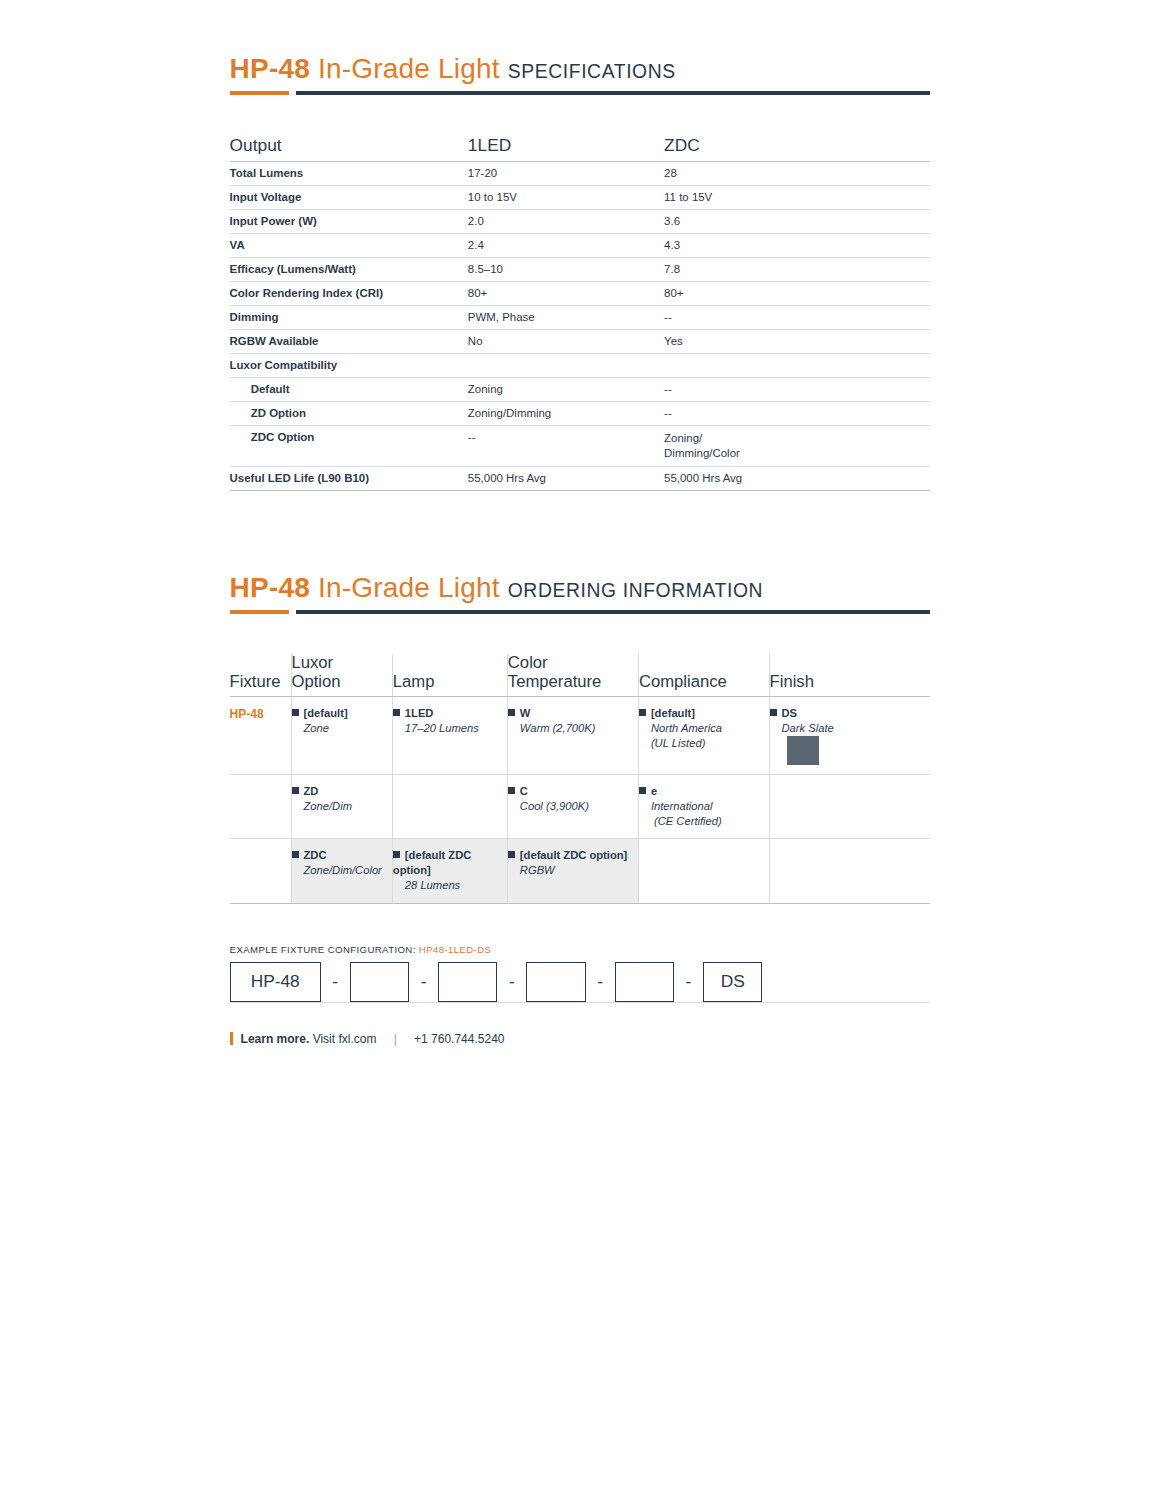HP-48 In-Grade Light SPECIFICATIONS
| Output | 1LED | ZDC |
| --- | --- | --- |
| Total Lumens | 17-20 | 28 |
| Input Voltage | 10 to 15V | 11 to 15V |
| Input Power (W) | 2.0 | 3.6 |
| VA | 2.4 | 4.3 |
| Efficacy (Lumens/Watt) | 8.5–10 | 7.8 |
| Color Rendering Index (CRI) | 80+ | 80+ |
| Dimming | PWM, Phase | -- |
| RGBW Available | No | Yes |
| Luxor Compatibility | | |
| Default | Zoning | -- |
| ZD Option | Zoning/Dimming | -- |
| ZDC Option | -- | Zoning/ Dimming/Color |
| Useful LED Life (L90 B10) | 55,000 Hrs Avg | 55,000 Hrs Avg |
HP-48 In-Grade Light ORDERING INFORMATION
| Fixture | Luxor Option | Lamp | Color Temperature | Compliance | Finish |
| --- | --- | --- | --- | --- | --- |
| HP-48 | [default] Zone | 1LED 17–20 Lumens | W Warm (2,700K) | [default] North America (UL Listed) | DS Dark Slate |
| | ZD Zone/Dim | | C Cool (3,900K) | e International (CE Certified) | |
| | ZDC Zone/Dim/Color | [default ZDC option] 28 Lumens | [default ZDC option] RGBW | | |
EXAMPLE FIXTURE CONFIGURATION: HP48-1LED-DS
HP-48
-
-
-
-
-
DS
Learn more. Visit fxl.com | +1 760.744.5240